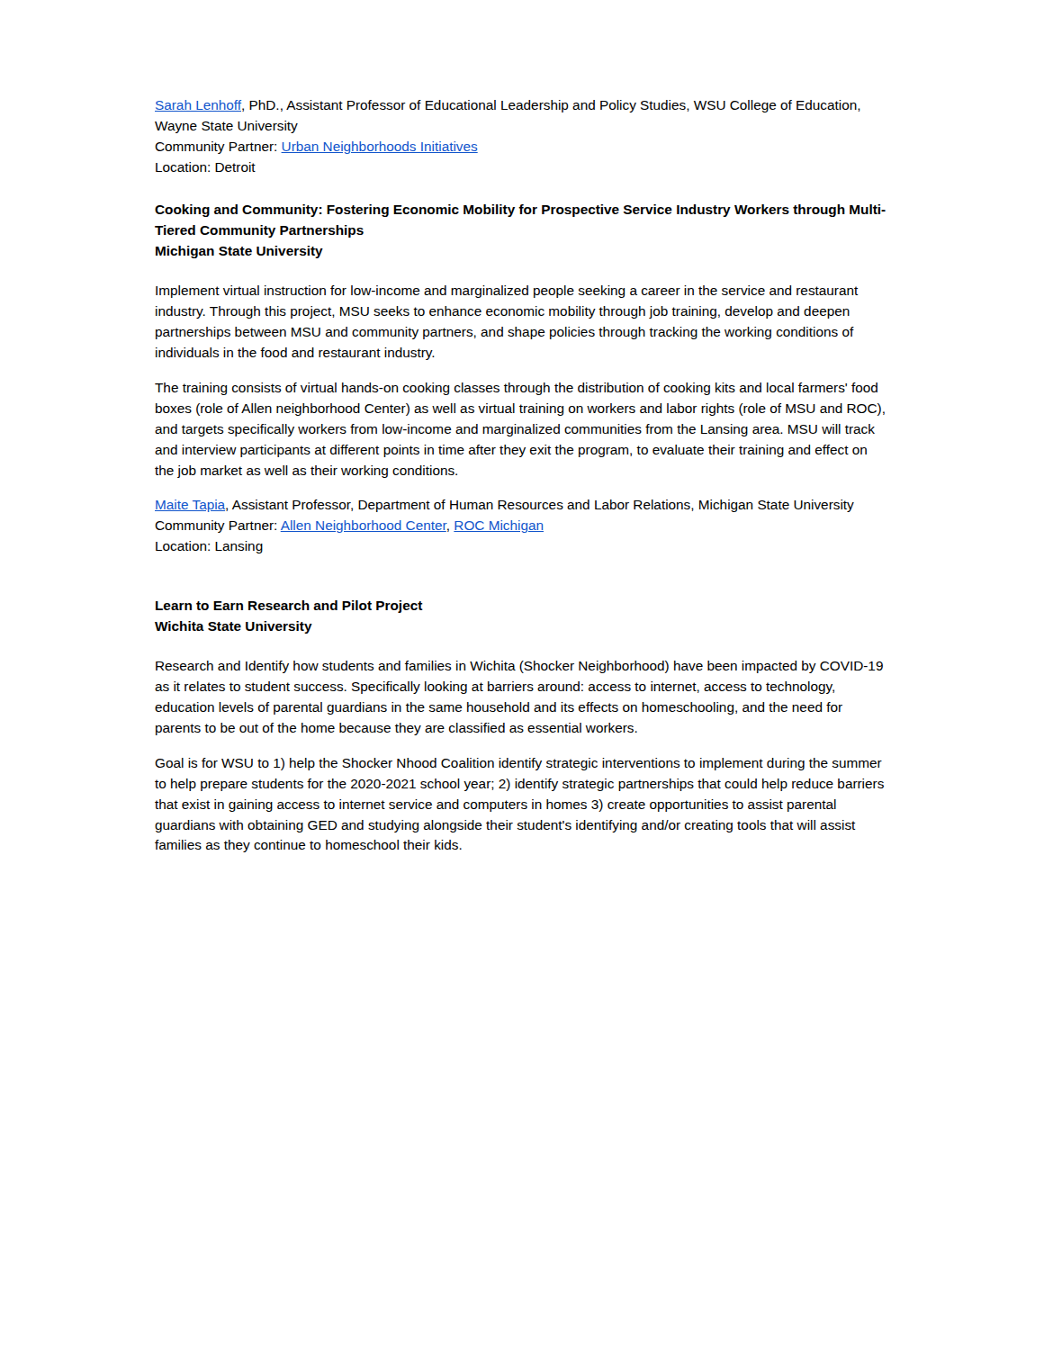Sarah Lenhoff, PhD., Assistant Professor of Educational Leadership and Policy Studies, WSU College of Education, Wayne State University
Community Partner: Urban Neighborhoods Initiatives
Location: Detroit
Cooking and Community: Fostering Economic Mobility for Prospective Service Industry Workers through Multi-Tiered Community Partnerships
Michigan State University
Implement virtual instruction for low-income and marginalized people seeking a career in the service and restaurant industry. Through this project, MSU seeks to enhance economic mobility through job training, develop and deepen partnerships between MSU and community partners, and shape policies through tracking the working conditions of individuals in the food and restaurant industry.
The training consists of virtual hands-on cooking classes through the distribution of cooking kits and local farmers' food boxes (role of Allen neighborhood Center) as well as virtual training on workers and labor rights (role of MSU and ROC), and targets specifically workers from low-income and marginalized communities from the Lansing area. MSU will track and interview participants at different points in time after they exit the program, to evaluate their training and effect on the job market as well as their working conditions.
Maite Tapia, Assistant Professor, Department of Human Resources and Labor Relations, Michigan State University
Community Partner: Allen Neighborhood Center, ROC Michigan
Location: Lansing
Learn to Earn Research and Pilot Project
Wichita State University
Research and Identify how students and families in Wichita (Shocker Neighborhood) have been impacted by COVID-19 as it relates to student success. Specifically looking at barriers around: access to internet, access to technology, education levels of parental guardians in the same household and its effects on homeschooling, and the need for parents to be out of the home because they are classified as essential workers.
Goal is for WSU to 1) help the Shocker Nhood Coalition identify strategic interventions to implement during the summer to help prepare students for the 2020-2021 school year; 2) identify strategic partnerships that could help reduce barriers that exist in gaining access to internet service and computers in homes 3) create opportunities to assist parental guardians with obtaining GED and studying alongside their student's identifying and/or creating tools that will assist families as they continue to homeschool their kids.